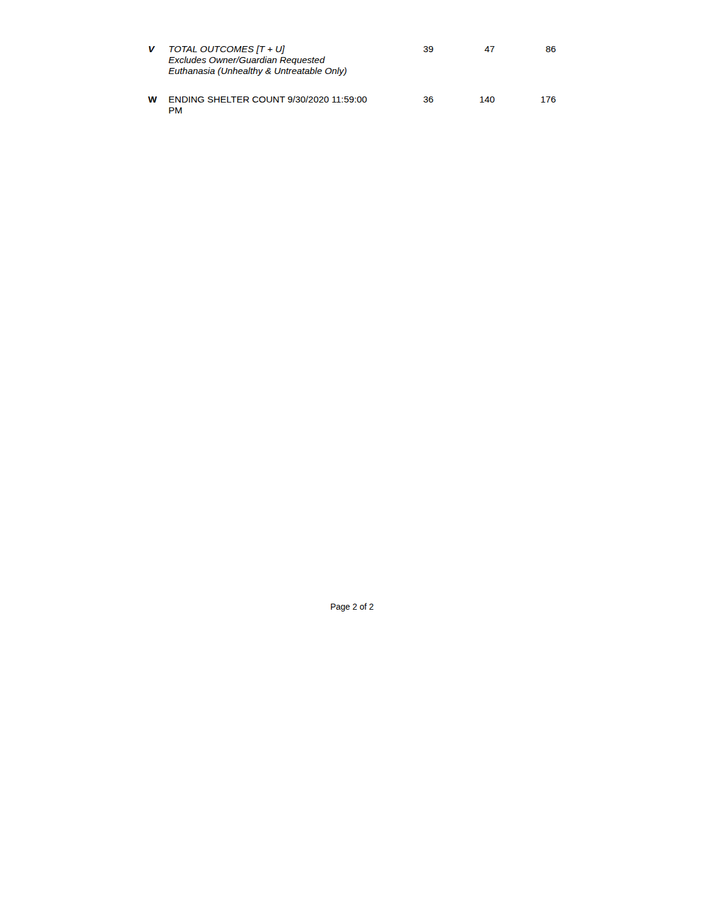| V | TOTAL OUTCOMES [T + U] | 39 | 47 | 86 |
| | Excludes Owner/Guardian Requested Euthanasia (Unhealthy & Untreatable Only) | | | |
| W | ENDING SHELTER COUNT 9/30/2020 11:59:00 PM | 36 | 140 | 176 |
Page 2 of 2